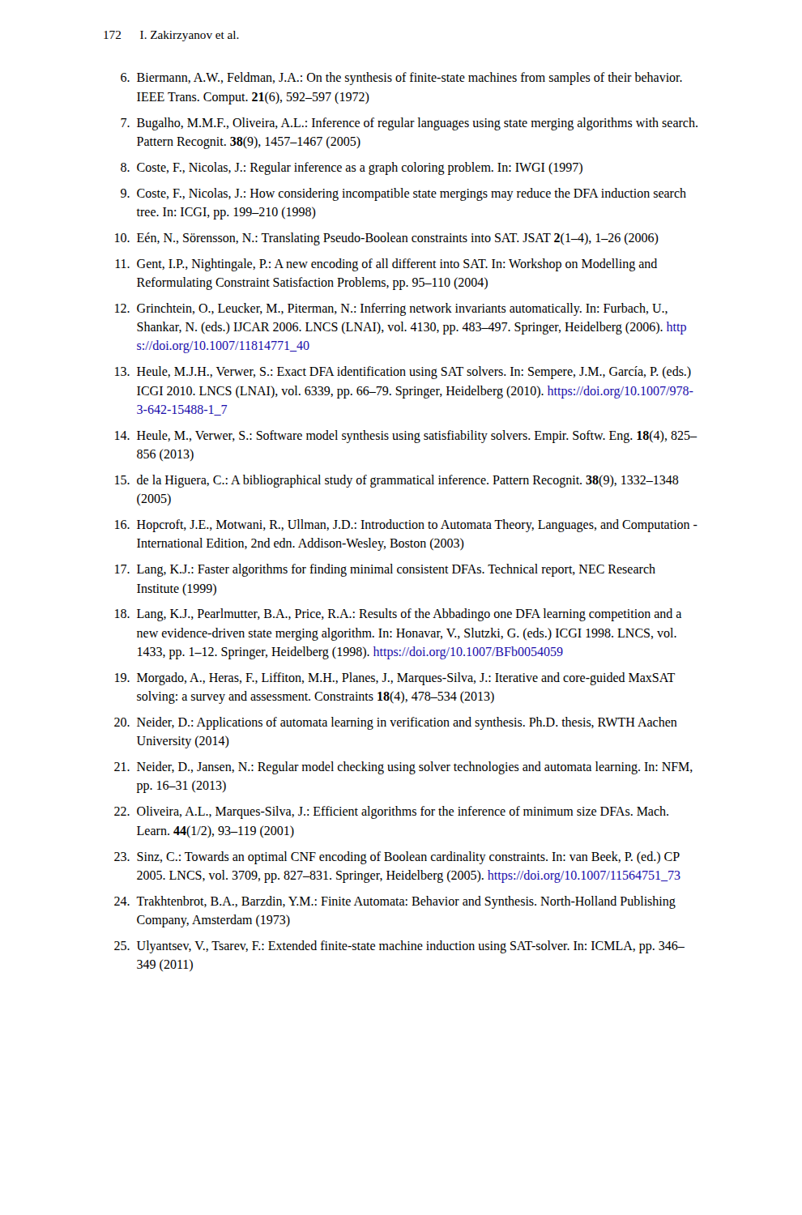172 I. Zakirzyanov et al.
Biermann, A.W., Feldman, J.A.: On the synthesis of finite-state machines from samples of their behavior. IEEE Trans. Comput. 21(6), 592–597 (1972)
Bugalho, M.M.F., Oliveira, A.L.: Inference of regular languages using state merging algorithms with search. Pattern Recognit. 38(9), 1457–1467 (2005)
Coste, F., Nicolas, J.: Regular inference as a graph coloring problem. In: IWGI (1997)
Coste, F., Nicolas, J.: How considering incompatible state mergings may reduce the DFA induction search tree. In: ICGI, pp. 199–210 (1998)
Eén, N., Sörensson, N.: Translating Pseudo-Boolean constraints into SAT. JSAT 2(1–4), 1–26 (2006)
Gent, I.P., Nightingale, P.: A new encoding of all different into SAT. In: Workshop on Modelling and Reformulating Constraint Satisfaction Problems, pp. 95–110 (2004)
Grinchtein, O., Leucker, M., Piterman, N.: Inferring network invariants automatically. In: Furbach, U., Shankar, N. (eds.) IJCAR 2006. LNCS (LNAI), vol. 4130, pp. 483–497. Springer, Heidelberg (2006). https://doi.org/10.1007/11814771_40
Heule, M.J.H., Verwer, S.: Exact DFA identification using SAT solvers. In: Sempere, J.M., García, P. (eds.) ICGI 2010. LNCS (LNAI), vol. 6339, pp. 66–79. Springer, Heidelberg (2010). https://doi.org/10.1007/978-3-642-15488-1_7
Heule, M., Verwer, S.: Software model synthesis using satisfiability solvers. Empir. Softw. Eng. 18(4), 825–856 (2013)
de la Higuera, C.: A bibliographical study of grammatical inference. Pattern Recognit. 38(9), 1332–1348 (2005)
Hopcroft, J.E., Motwani, R., Ullman, J.D.: Introduction to Automata Theory, Languages, and Computation - International Edition, 2nd edn. Addison-Wesley, Boston (2003)
Lang, K.J.: Faster algorithms for finding minimal consistent DFAs. Technical report, NEC Research Institute (1999)
Lang, K.J., Pearlmutter, B.A., Price, R.A.: Results of the Abbadingo one DFA learning competition and a new evidence-driven state merging algorithm. In: Honavar, V., Slutzki, G. (eds.) ICGI 1998. LNCS, vol. 1433, pp. 1–12. Springer, Heidelberg (1998). https://doi.org/10.1007/BFb0054059
Morgado, A., Heras, F., Liffiton, M.H., Planes, J., Marques-Silva, J.: Iterative and core-guided MaxSAT solving: a survey and assessment. Constraints 18(4), 478–534 (2013)
Neider, D.: Applications of automata learning in verification and synthesis. Ph.D. thesis, RWTH Aachen University (2014)
Neider, D., Jansen, N.: Regular model checking using solver technologies and automata learning. In: NFM, pp. 16–31 (2013)
Oliveira, A.L., Marques-Silva, J.: Efficient algorithms for the inference of minimum size DFAs. Mach. Learn. 44(1/2), 93–119 (2001)
Sinz, C.: Towards an optimal CNF encoding of Boolean cardinality constraints. In: van Beek, P. (ed.) CP 2005. LNCS, vol. 3709, pp. 827–831. Springer, Heidelberg (2005). https://doi.org/10.1007/11564751_73
Trakhtenbrot, B.A., Barzdin, Y.M.: Finite Automata: Behavior and Synthesis. North-Holland Publishing Company, Amsterdam (1973)
Ulyantsev, V., Tsarev, F.: Extended finite-state machine induction using SAT-solver. In: ICMLA, pp. 346–349 (2011)